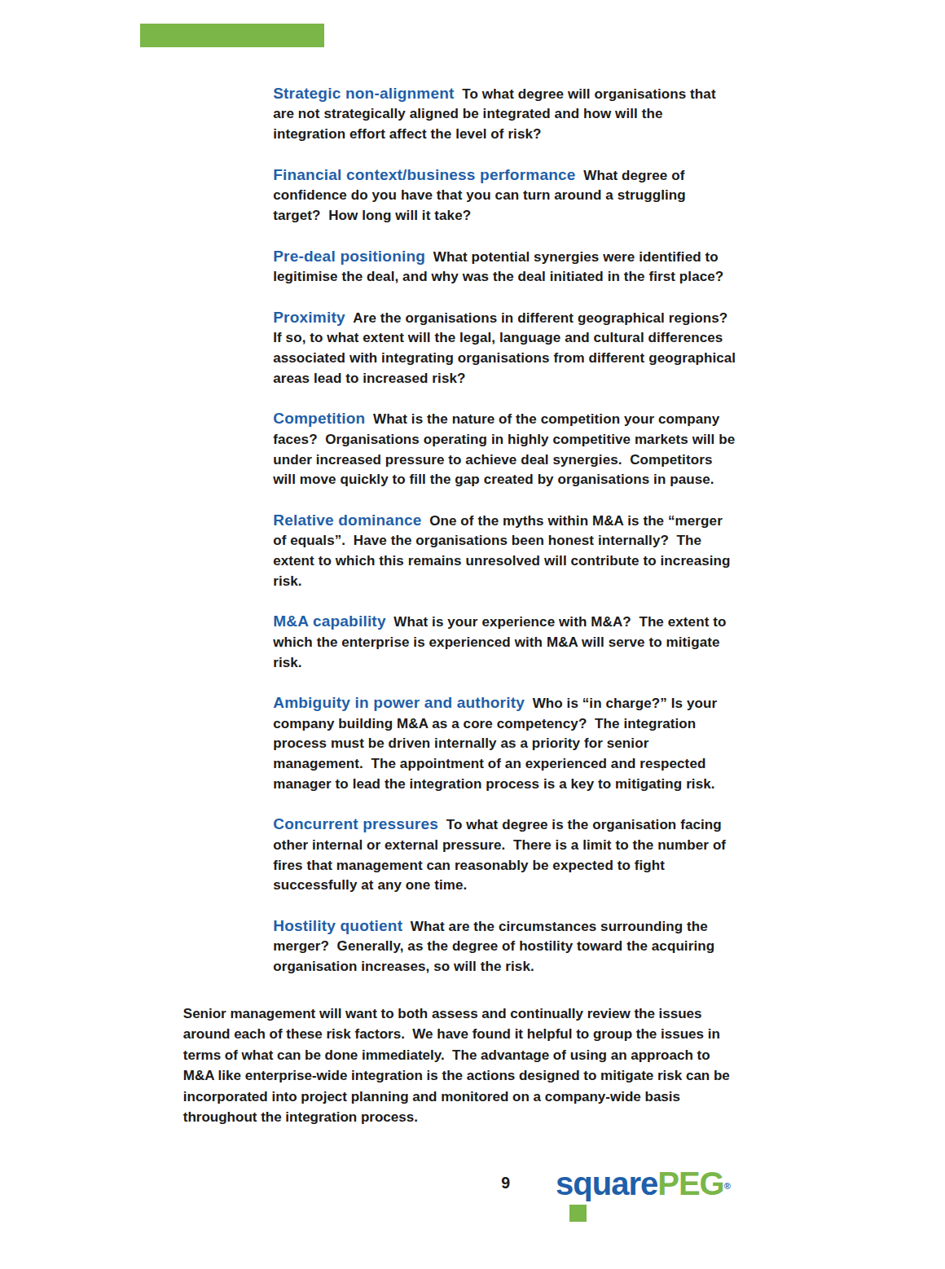Strategic non-alignment To what degree will organisations that are not strategically aligned be integrated and how will the integration effort affect the level of risk?
Financial context/business performance What degree of confidence do you have that you can turn around a struggling target? How long will it take?
Pre-deal positioning What potential synergies were identified to legitimise the deal, and why was the deal initiated in the first place?
Proximity Are the organisations in different geographical regions? If so, to what extent will the legal, language and cultural differences associated with integrating organisations from different geographical areas lead to increased risk?
Competition What is the nature of the competition your company faces? Organisations operating in highly competitive markets will be under increased pressure to achieve deal synergies. Competitors will move quickly to fill the gap created by organisations in pause.
Relative dominance One of the myths within M&A is the “merger of equals”. Have the organisations been honest internally? The extent to which this remains unresolved will contribute to increasing risk.
M&A capability What is your experience with M&A? The extent to which the enterprise is experienced with M&A will serve to mitigate risk.
Ambiguity in power and authority Who is “in charge?” Is your company building M&A as a core competency? The integration process must be driven internally as a priority for senior management. The appointment of an experienced and respected manager to lead the integration process is a key to mitigating risk.
Concurrent pressures To what degree is the organisation facing other internal or external pressure. There is a limit to the number of fires that management can reasonably be expected to fight successfully at any one time.
Hostility quotient What are the circumstances surrounding the merger? Generally, as the degree of hostility toward the acquiring organisation increases, so will the risk.
Senior management will want to both assess and continually review the issues around each of these risk factors. We have found it helpful to group the issues in terms of what can be done immediately. The advantage of using an approach to M&A like enterprise-wide integration is the actions designed to mitigate risk can be incorporated into project planning and monitored on a company-wide basis throughout the integration process.
9
square PEG®